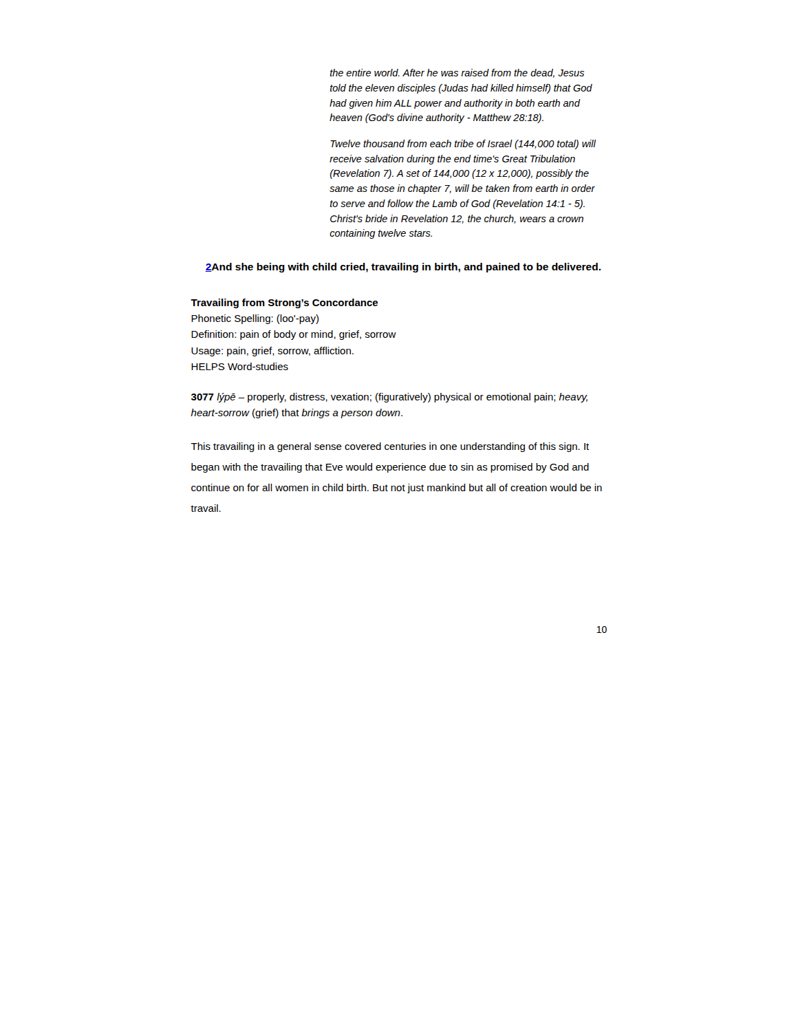the entire world. After he was raised from the dead, Jesus told the eleven disciples (Judas had killed himself) that God had given him ALL power and authority in both earth and heaven (God's divine authority - Matthew 28:18).
Twelve thousand from each tribe of Israel (144,000 total) will receive salvation during the end time's Great Tribulation (Revelation 7). A set of 144,000 (12 x 12,000), possibly the same as those in chapter 7, will be taken from earth in order to serve and follow the Lamb of God (Revelation 14:1 - 5). Christ's bride in Revelation 12, the church, wears a crown containing twelve stars.
2 And she being with child cried, travailing in birth, and pained to be delivered.
Travailing from Strong’s Concordance
Phonetic Spelling: (loo'-pay)
Definition: pain of body or mind, grief, sorrow
Usage: pain, grief, sorrow, affliction.
HELPS Word-studies
3077 lýpē – properly, distress, vexation; (figuratively) physical or emotional pain; heavy, heart-sorrow (grief) that brings a person down.
This travailing in a general sense covered centuries in one understanding of this sign. It began with the travailing that Eve would experience due to sin as promised by God and continue on for all women in child birth. But not just mankind but all of creation would be in travail.
10